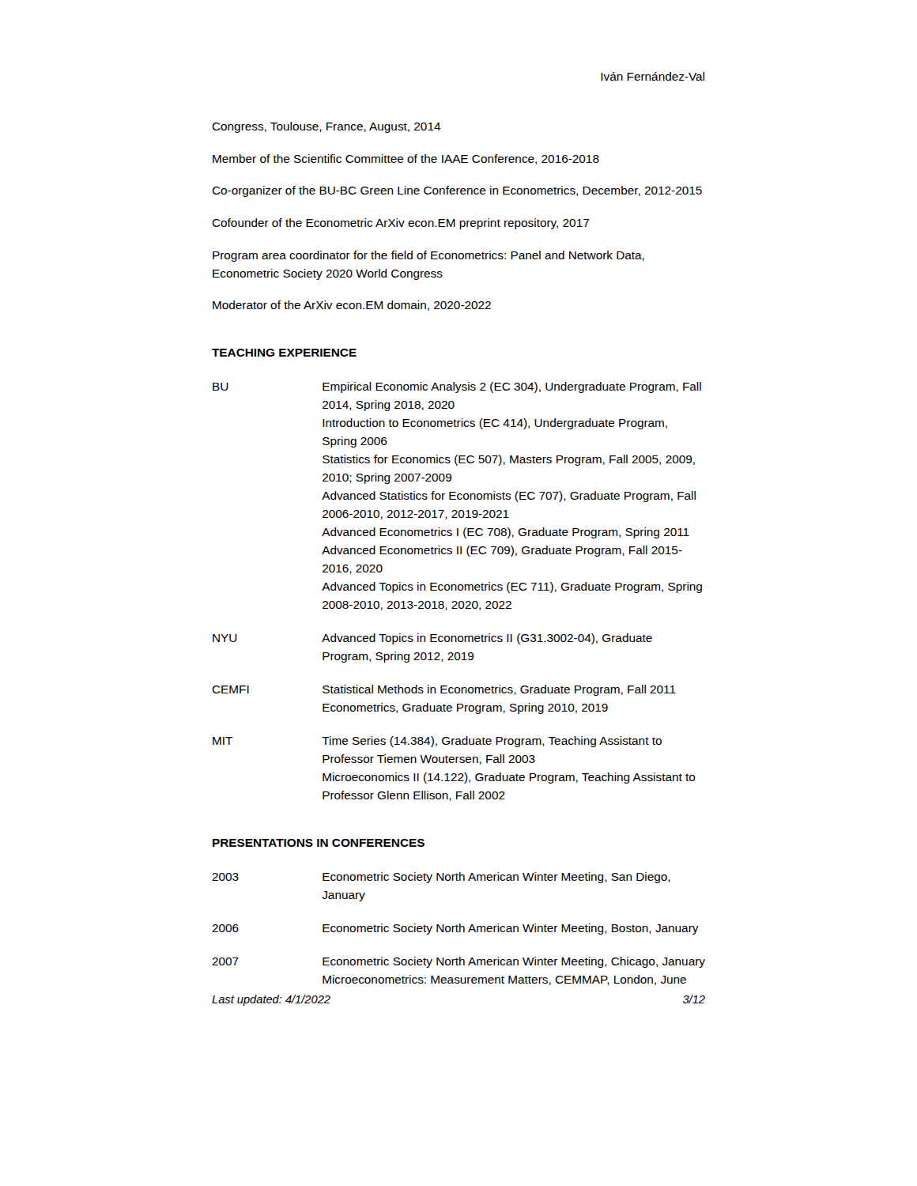Iván Fernández-Val
Congress, Toulouse, France, August, 2014
Member of the Scientific Committee of the IAAE Conference, 2016-2018
Co-organizer of the BU-BC Green Line Conference in Econometrics, December, 2012-2015
Cofounder of the Econometric ArXiv econ.EM preprint repository, 2017
Program area coordinator for the field of Econometrics: Panel and Network Data, Econometric Society 2020 World Congress
Moderator of the ArXiv econ.EM domain, 2020-2022
TEACHING EXPERIENCE
| BU | Empirical Economic Analysis 2 (EC 304), Undergraduate Program, Fall 2014, Spring 2018, 2020 Introduction to Econometrics (EC 414), Undergraduate Program, Spring 2006 Statistics for Economics (EC 507), Masters Program, Fall 2005, 2009, 2010; Spring 2007-2009 Advanced Statistics for Economists (EC 707), Graduate Program, Fall 2006-2010, 2012-2017, 2019-2021 Advanced Econometrics I (EC 708), Graduate Program, Spring 2011 Advanced Econometrics II (EC 709), Graduate Program, Fall 2015-2016, 2020 Advanced Topics in Econometrics (EC 711), Graduate Program, Spring 2008-2010, 2013-2018, 2020, 2022 |
| NYU | Advanced Topics in Econometrics II (G31.3002-04), Graduate Program, Spring 2012, 2019 |
| CEMFI | Statistical Methods in Econometrics, Graduate Program, Fall 2011 Econometrics, Graduate Program, Spring 2010, 2019 |
| MIT | Time Series (14.384), Graduate Program, Teaching Assistant to Professor Tiemen Woutersen, Fall 2003 Microeconomics II (14.122), Graduate Program, Teaching Assistant to Professor Glenn Ellison, Fall 2002 |
PRESENTATIONS IN CONFERENCES
| 2003 | Econometric Society North American Winter Meeting, San Diego, January |
| 2006 | Econometric Society North American Winter Meeting, Boston, January |
| 2007 | Econometric Society North American Winter Meeting, Chicago, January Microeconometrics: Measurement Matters, CEMMAP, London, June |
Last updated: 4/1/2022 3/12